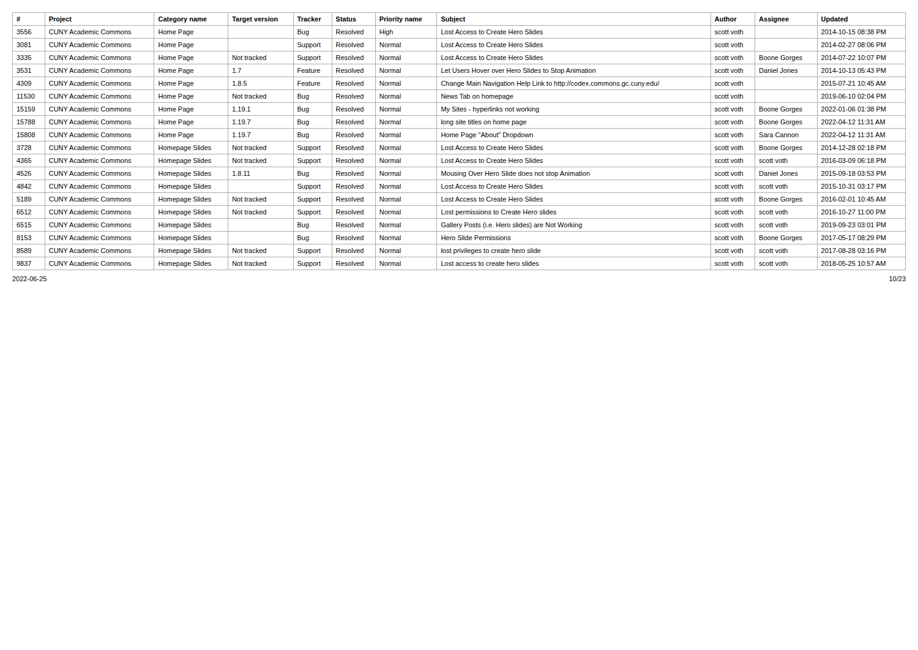| # | Project | Category name | Target version | Tracker | Status | Priority name | Subject | Author | Assignee | Updated |
| --- | --- | --- | --- | --- | --- | --- | --- | --- | --- | --- |
| 3556 | CUNY Academic Commons | Home Page | | Bug | Resolved | High | Lost Access to Create Hero Slides | scott voth | | 2014-10-15 08:38 PM |
| 3081 | CUNY Academic Commons | Home Page | | Support | Resolved | Normal | Lost Access to Create Hero Slides | scott voth | | 2014-02-27 08:06 PM |
| 3335 | CUNY Academic Commons | Home Page | Not tracked | Support | Resolved | Normal | Lost Access to Create Hero Slides | scott voth | Boone Gorges | 2014-07-22 10:07 PM |
| 3531 | CUNY Academic Commons | Home Page | 1.7 | Feature | Resolved | Normal | Let Users Hover over Hero Slides to Stop Animation | scott voth | Daniel Jones | 2014-10-13 05:43 PM |
| 4309 | CUNY Academic Commons | Home Page | 1.8.5 | Feature | Resolved | Normal | Change Main Navigation Help Link to http://codex.commons.gc.cuny.edu/ | scott voth | | 2015-07-21 10:45 AM |
| 11530 | CUNY Academic Commons | Home Page | Not tracked | Bug | Resolved | Normal | News Tab on homepage | scott voth | | 2019-06-10 02:04 PM |
| 15159 | CUNY Academic Commons | Home Page | 1.19.1 | Bug | Resolved | Normal | My Sites - hyperlinks not working | scott voth | Boone Gorges | 2022-01-06 01:38 PM |
| 15788 | CUNY Academic Commons | Home Page | 1.19.7 | Bug | Resolved | Normal | long site titles on home page | scott voth | Boone Gorges | 2022-04-12 11:31 AM |
| 15808 | CUNY Academic Commons | Home Page | 1.19.7 | Bug | Resolved | Normal | Home Page "About" Dropdown | scott voth | Sara Cannon | 2022-04-12 11:31 AM |
| 3728 | CUNY Academic Commons | Homepage Slides | Not tracked | Support | Resolved | Normal | Lost Access to Create Hero Slides | scott voth | Boone Gorges | 2014-12-28 02:18 PM |
| 4365 | CUNY Academic Commons | Homepage Slides | Not tracked | Support | Resolved | Normal | Lost Access to Create Hero Slides | scott voth | scott voth | 2016-03-09 06:18 PM |
| 4526 | CUNY Academic Commons | Homepage Slides | 1.8.11 | Bug | Resolved | Normal | Mousing Over Hero Slide does not stop Animation | scott voth | Daniel Jones | 2015-09-18 03:53 PM |
| 4842 | CUNY Academic Commons | Homepage Slides | | Support | Resolved | Normal | Lost Access to Create Hero Slides | scott voth | scott voth | 2015-10-31 03:17 PM |
| 5189 | CUNY Academic Commons | Homepage Slides | Not tracked | Support | Resolved | Normal | Lost Access to Create Hero Slides | scott voth | Boone Gorges | 2016-02-01 10:45 AM |
| 6512 | CUNY Academic Commons | Homepage Slides | Not tracked | Support | Resolved | Normal | Lost permissions to Create Hero slides | scott voth | scott voth | 2016-10-27 11:00 PM |
| 6515 | CUNY Academic Commons | Homepage Slides | | Bug | Resolved | Normal | Gallery Posts (i.e. Hero slides) are Not Working | scott voth | scott voth | 2019-09-23 03:01 PM |
| 8153 | CUNY Academic Commons | Homepage Slides | | Bug | Resolved | Normal | Hero Slide Permissions | scott voth | Boone Gorges | 2017-05-17 08:29 PM |
| 8589 | CUNY Academic Commons | Homepage Slides | Not tracked | Support | Resolved | Normal | lost privileges to create hero slide | scott voth | scott voth | 2017-08-28 03:16 PM |
| 9837 | CUNY Academic Commons | Homepage Slides | Not tracked | Support | Resolved | Normal | Lost access to create hero slides | scott voth | scott voth | 2018-05-25 10:57 AM |
2022-06-25
10/23